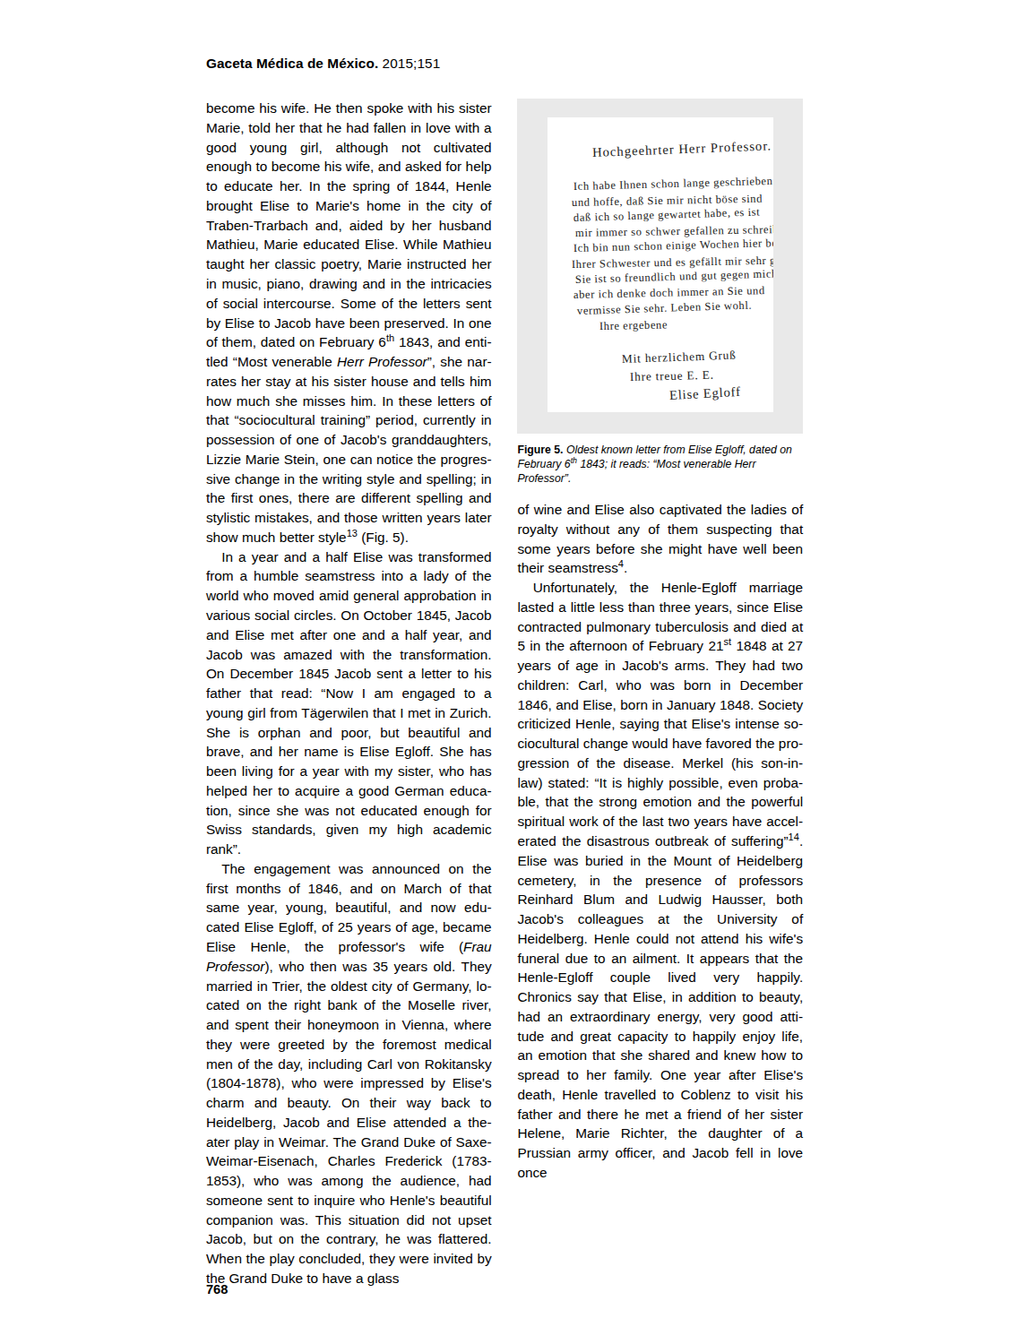Gaceta Médica de México. 2015;151
become his wife. He then spoke with his sister Marie, told her that he had fallen in love with a good young girl, although not cultivated enough to become his wife, and asked for help to educate her. In the spring of 1844, Henle brought Elise to Marie's home in the city of Traben-Trarbach and, aided by her husband Mathieu, Marie educated Elise. While Mathieu taught her classic poetry, Marie instructed her in music, piano, drawing and in the intricacies of social intercourse. Some of the letters sent by Elise to Jacob have been preserved. In one of them, dated on February 6th 1843, and entitled “Most venerable Herr Professor”, she narrates her stay at his sister house and tells him how much she misses him. In these letters of that “sociocultural training” period, currently in possession of one of Jacob's granddaughters, Lizzie Marie Stein, one can notice the progressive change in the writing style and spelling; in the first ones, there are different spelling and stylistic mistakes, and those written years later show much better style13 (Fig. 5).
In a year and a half Elise was transformed from a humble seamstress into a lady of the world who moved amid general approbation in various social circles. On October 1845, Jacob and Elise met after one and a half year, and Jacob was amazed with the transformation. On December 1845 Jacob sent a letter to his father that read: “Now I am engaged to a young girl from Tägerwilen that I met in Zurich. She is orphan and poor, but beautiful and brave, and her name is Elise Egloff. She has been living for a year with my sister, who has helped her to acquire a good German education, since she was not educated enough for Swiss standards, given my high academic rank”.
The engagement was announced on the first months of 1846, and on March of that same year, young, beautiful, and now educated Elise Egloff, of 25 years of age, became Elise Henle, the professor's wife (Frau Professor), who then was 35 years old. They married in Trier, the oldest city of Germany, located on the right bank of the Moselle river, and spent their honeymoon in Vienna, where they were greeted by the foremost medical men of the day, including Carl von Rokitansky (1804-1878), who were impressed by Elise's charm and beauty. On their way back to Heidelberg, Jacob and Elise attended a theater play in Weimar. The Grand Duke of Saxe-Weimar-Eisenach, Charles Frederick (1783-1853), who was among the audience, had someone sent to inquire who Henle's beautiful companion was. This situation did not upset Jacob, but on the contrary, he was flattered. When the play concluded, they were invited by the Grand Duke to have a glass
Hochgeehrter Herr Professor. Ich habe Ihnen schon lange geschrieben und hoffe, daß Sie mir nicht böse sind daß ich so lange gewartet habe, es ist mir immer so schwer gefallen zu schreiben. Ich bin nun schon einige Wochen hier bei Ihrer Schwester und es gefällt mir sehr gut Sie ist so freundlich und gut gegen mich, aber ich denke doch immer an Sie und vermisse Sie sehr. Leben Sie wohl. Ihre ergebene Mit herzlichem Gruß Ihre treue E. E. Elise Egloff
Figure 5. Oldest known letter from Elise Egloff, dated on February 6th 1843; it reads: “Most venerable Herr Professor”.
of wine and Elise also captivated the ladies of royalty without any of them suspecting that some years before she might have well been their seamstress4.
Unfortunately, the Henle-Egloff marriage lasted a little less than three years, since Elise contracted pulmonary tuberculosis and died at 5 in the afternoon of February 21st 1848 at 27 years of age in Jacob's arms. They had two children: Carl, who was born in December 1846, and Elise, born in January 1848. Society criticized Henle, saying that Elise's intense sociocultural change would have favored the progression of the disease. Merkel (his son-in-law) stated: “It is highly possible, even probable, that the strong emotion and the powerful spiritual work of the last two years have accelerated the disastrous outbreak of suffering”14. Elise was buried in the Mount of Heidelberg cemetery, in the presence of professors Reinhard Blum and Ludwig Hausser, both Jacob's colleagues at the University of Heidelberg. Henle could not attend his wife's funeral due to an ailment. It appears that the Henle-Egloff couple lived very happily. Chronics say that Elise, in addition to beauty, had an extraordinary energy, very good attitude and great capacity to happily enjoy life, an emotion that she shared and knew how to spread to her family. One year after Elise's death, Henle travelled to Coblenz to visit his father and there he met a friend of her sister Helene, Marie Richter, the daughter of a Prussian army officer, and Jacob fell in love once
768